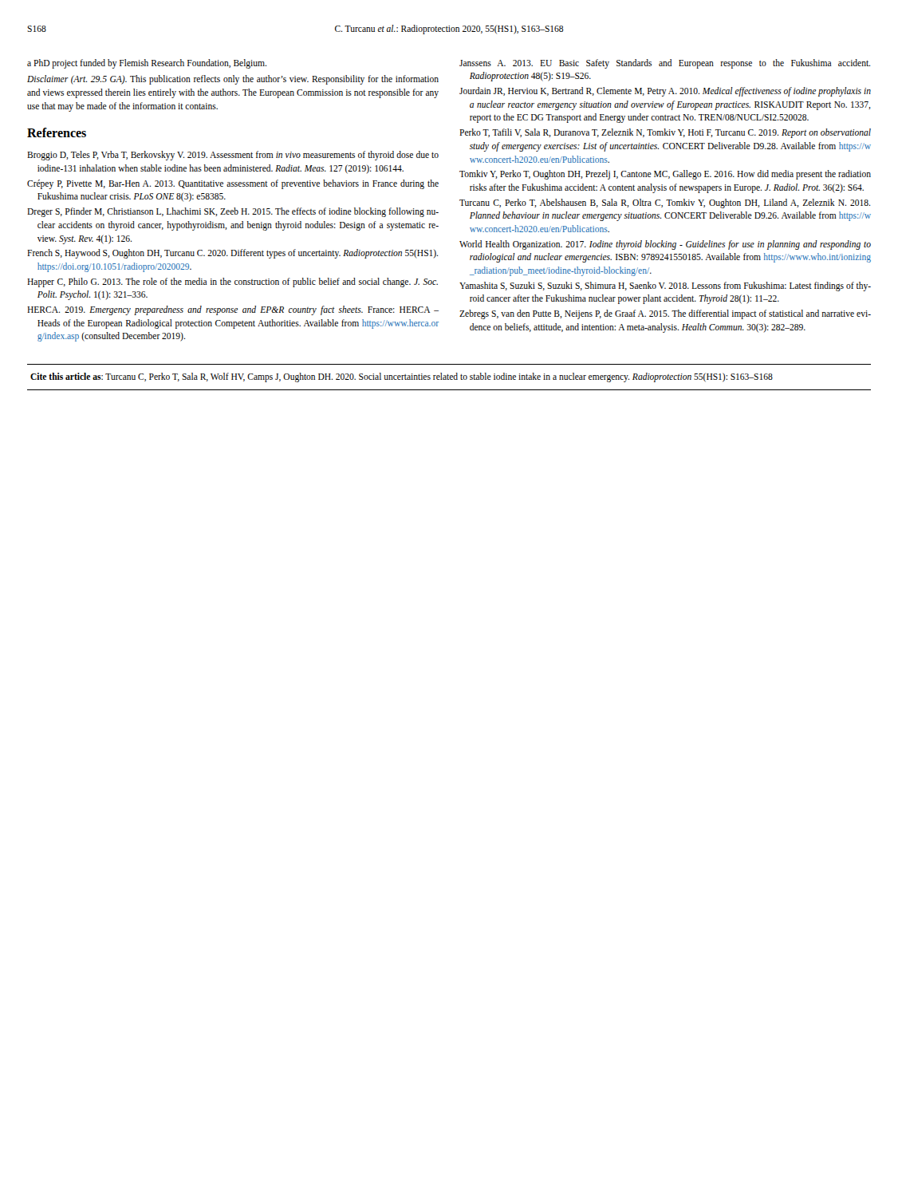S168
C. Turcanu et al.: Radioprotection 2020, 55(HS1), S163–S168
a PhD project funded by Flemish Research Foundation, Belgium.
Disclaimer (Art. 29.5 GA). This publication reflects only the author’s view. Responsibility for the information and views expressed therein lies entirely with the authors. The European Commission is not responsible for any use that may be made of the information it contains.
References
Broggio D, Teles P, Vrba T, Berkovskyy V. 2019. Assessment from in vivo measurements of thyroid dose due to iodine-131 inhalation when stable iodine has been administered. Radiat. Meas. 127 (2019): 106144.
Crépey P, Pivette M, Bar-Hen A. 2013. Quantitative assessment of preventive behaviors in France during the Fukushima nuclear crisis. PLoS ONE 8(3): e58385.
Dreger S, Pfinder M, Christianson L, Lhachimi SK, Zeeb H. 2015. The effects of iodine blocking following nuclear accidents on thyroid cancer, hypothyroidism, and benign thyroid nodules: Design of a systematic review. Syst. Rev. 4(1): 126.
French S, Haywood S, Oughton DH, Turcanu C. 2020. Different types of uncertainty. Radioprotection 55(HS1). https://doi.org/10.1051/radiopro/2020029.
Happer C, Philo G. 2013. The role of the media in the construction of public belief and social change. J. Soc. Polit. Psychol. 1(1): 321–336.
HERCA. 2019. Emergency preparedness and response and EP&R country fact sheets. France: HERCA – Heads of the European Radiological protection Competent Authorities. Available from https://www.herca.org/index.asp (consulted December 2019).
Janssens A. 2013. EU Basic Safety Standards and European response to the Fukushima accident. Radioprotection 48(5): S19–S26.
Jourdain JR, Herviou K, Bertrand R, Clemente M, Petry A. 2010. Medical effectiveness of iodine prophylaxis in a nuclear reactor emergency situation and overview of European practices. RISKAUDIT Report No. 1337, report to the EC DG Transport and Energy under contract No. TREN/08/NUCL/SI2.520028.
Perko T, Tafili V, Sala R, Duranova T, Zeleznik N, Tomkiv Y, Hoti F, Turcanu C. 2019. Report on observational study of emergency exercises: List of uncertainties. CONCERT Deliverable D9.28. Available from https://www.concert-h2020.eu/en/Publications.
Tomkiv Y, Perko T, Oughton DH, Prezelj I, Cantone MC, Gallego E. 2016. How did media present the radiation risks after the Fukushima accident: A content analysis of newspapers in Europe. J. Radiol. Prot. 36(2): S64.
Turcanu C, Perko T, Abelshausen B, Sala R, Oltra C, Tomkiv Y, Oughton DH, Liland A, Zeleznik N. 2018. Planned behaviour in nuclear emergency situations. CONCERT Deliverable D9.26. Available from https://www.concert-h2020.eu/en/Publications.
World Health Organization. 2017. Iodine thyroid blocking - Guidelines for use in planning and responding to radiological and nuclear emergencies. ISBN: 9789241550185. Available from https://www.who.int/ionizing_radiation/pub_meet/iodine-thyroid-blocking/en/.
Yamashita S, Suzuki S, Suzuki S, Shimura H, Saenko V. 2018. Lessons from Fukushima: Latest findings of thyroid cancer after the Fukushima nuclear power plant accident. Thyroid 28(1): 11–22.
Zebregs S, van den Putte B, Neijens P, de Graaf A. 2015. The differential impact of statistical and narrative evidence on beliefs, attitude, and intention: A meta-analysis. Health Commun. 30(3): 282–289.
Cite this article as: Turcanu C, Perko T, Sala R, Wolf HV, Camps J, Oughton DH. 2020. Social uncertainties related to stable iodine intake in a nuclear emergency. Radioprotection 55(HS1): S163–S168